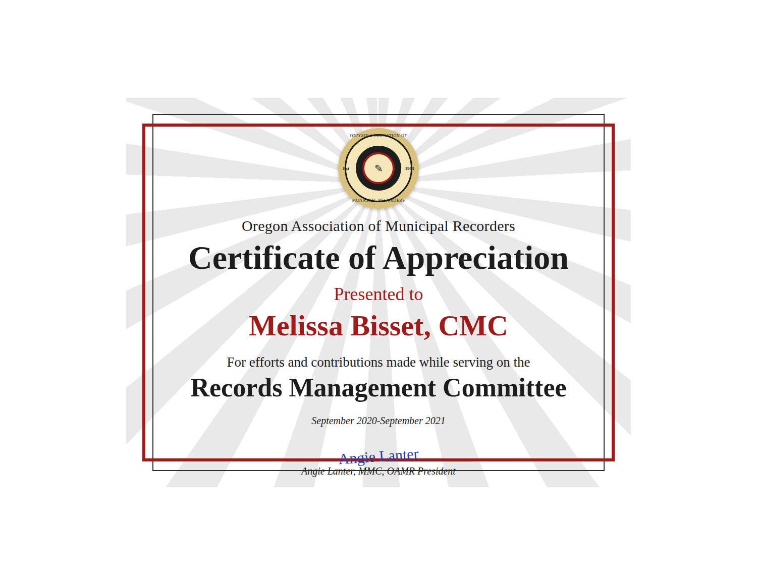Oregon Association of Est 1983 Municipal Recorders ✎
Oregon Association of Municipal Recorders
Certificate of Appreciation
Presented to
Melissa Bisset, CMC
For efforts and contributions made while serving on the
Records Management Committee
September 2020-September 2021
Angie Lanter
Angie Lanter, MMC, OAMR President